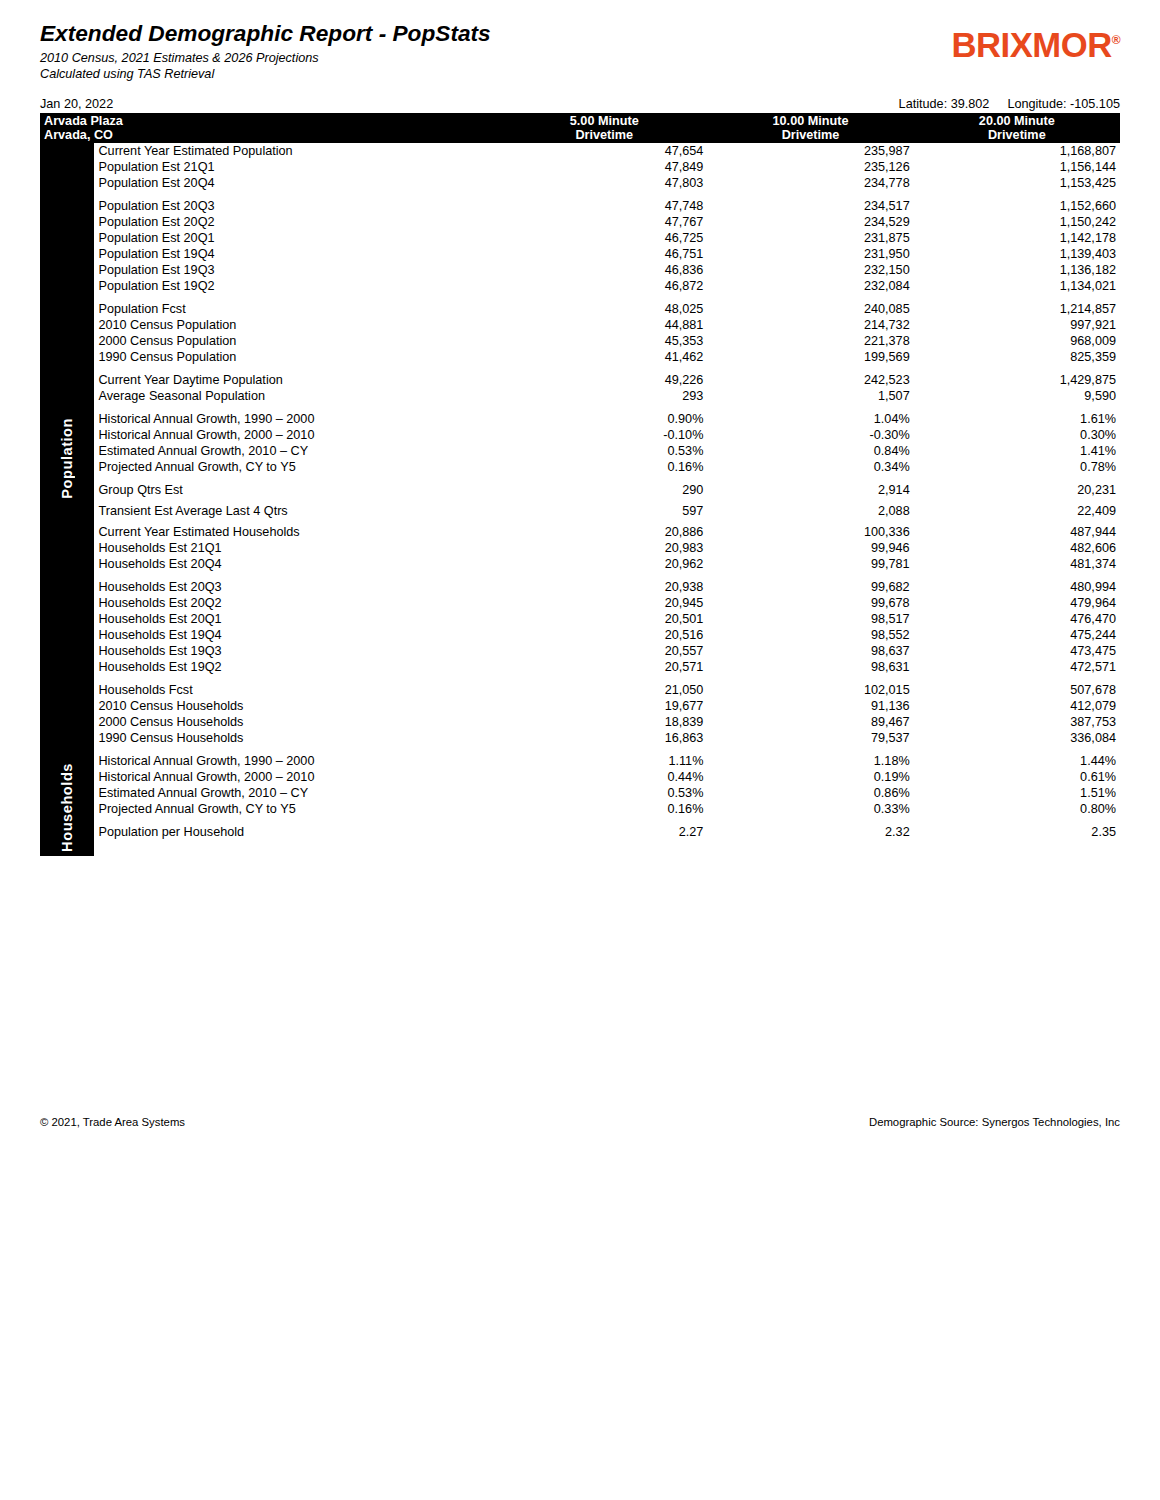Extended Demographic Report - PopStats
2010 Census, 2021 Estimates & 2026 Projections
Calculated using TAS Retrieval
BRIXMOR®
Jan 20, 2022
Latitude: 39.802 Longitude: -105.105
| Arvada Plaza Arvada, CO | 5.00 Minute Drivetime | 10.00 Minute Drivetime | 20.00 Minute Drivetime |
| --- | --- | --- | --- |
| Population | Current Year Estimated Population | 47,654 | 235,987 | 1,168,807 |
| Population Est 21Q1 | 47,849 | 235,126 | 1,156,144 |
| Population Est 20Q4 | 47,803 | 234,778 | 1,153,425 |
| Population Est 20Q3 | 47,748 | 234,517 | 1,152,660 |
| Population Est 20Q2 | 47,767 | 234,529 | 1,150,242 |
| Population Est 20Q1 | 46,725 | 231,875 | 1,142,178 |
| Population Est 19Q4 | 46,751 | 231,950 | 1,139,403 |
| Population Est 19Q3 | 46,836 | 232,150 | 1,136,182 |
| Population Est 19Q2 | 46,872 | 232,084 | 1,134,021 |
| Population Fcst | 48,025 | 240,085 | 1,214,857 |
| 2010 Census Population | 44,881 | 214,732 | 997,921 |
| 2000 Census Population | 45,353 | 221,378 | 968,009 |
| 1990 Census Population | 41,462 | 199,569 | 825,359 |
| Current Year Daytime Population | 49,226 | 242,523 | 1,429,875 |
| Average Seasonal Population | 293 | 1,507 | 9,590 |
| Historical Annual Growth, 1990 – 2000 | 0.90% | 1.04% | 1.61% |
| Historical Annual Growth, 2000 – 2010 | -0.10% | -0.30% | 0.30% |
| Estimated Annual Growth, 2010 – CY | 0.53% | 0.84% | 1.41% |
| Projected Annual Growth, CY to Y5 | 0.16% | 0.34% | 0.78% |
| Group Qtrs Est | 290 | 2,914 | 20,231 |
| | Transient Est Average Last 4 Qtrs | 597 | 2,088 | 22,409 |
| Households | Current Year Estimated Households | 20,886 | 100,336 | 487,944 |
| Households Est 21Q1 | 20,983 | 99,946 | 482,606 |
| Households Est 20Q4 | 20,962 | 99,781 | 481,374 |
| Households Est 20Q3 | 20,938 | 99,682 | 480,994 |
| Households Est 20Q2 | 20,945 | 99,678 | 479,964 |
| Households Est 20Q1 | 20,501 | 98,517 | 476,470 |
| Households Est 19Q4 | 20,516 | 98,552 | 475,244 |
| Households Est 19Q3 | 20,557 | 98,637 | 473,475 |
| Households Est 19Q2 | 20,571 | 98,631 | 472,571 |
| Households Fcst | 21,050 | 102,015 | 507,678 |
| 2010 Census Households | 19,677 | 91,136 | 412,079 |
| 2000 Census Households | 18,839 | 89,467 | 387,753 |
| 1990 Census Households | 16,863 | 79,537 | 336,084 |
| Historical Annual Growth, 1990 – 2000 | 1.11% | 1.18% | 1.44% |
| Historical Annual Growth, 2000 – 2010 | 0.44% | 0.19% | 0.61% |
| Estimated Annual Growth, 2010 – CY | 0.53% | 0.86% | 1.51% |
| Projected Annual Growth, CY to Y5 | 0.16% | 0.33% | 0.80% |
| Population per Household | 2.27 | 2.32 | 2.35 |
© 2021, Trade Area Systems
Demographic Source: Synergos Technologies, Inc